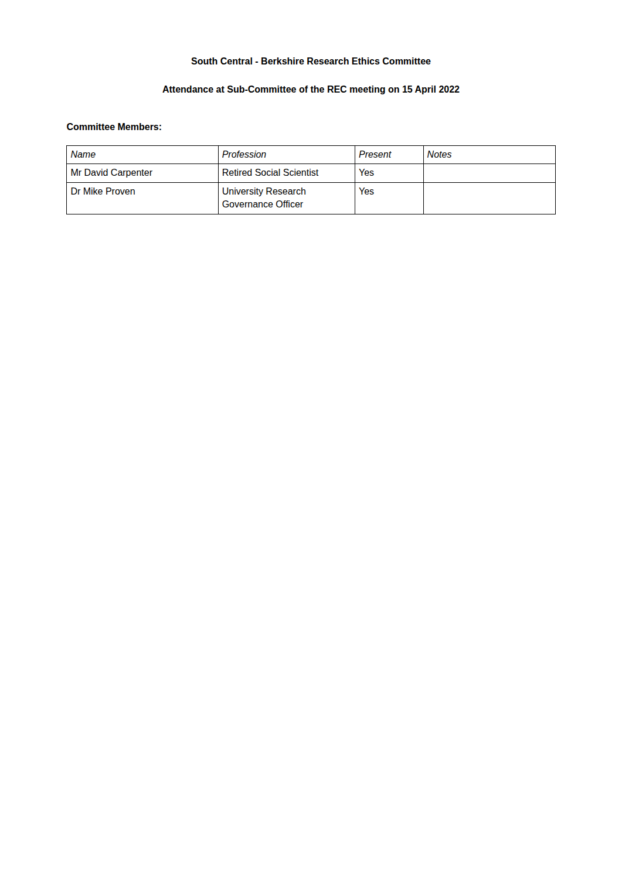South Central - Berkshire Research Ethics Committee
Attendance at Sub-Committee of the REC meeting on 15 April 2022
Committee Members:
| Name | Profession | Present | Notes |
| --- | --- | --- | --- |
| Mr David Carpenter | Retired Social Scientist | Yes | |
| Dr Mike Proven | University Research Governance Officer | Yes | |